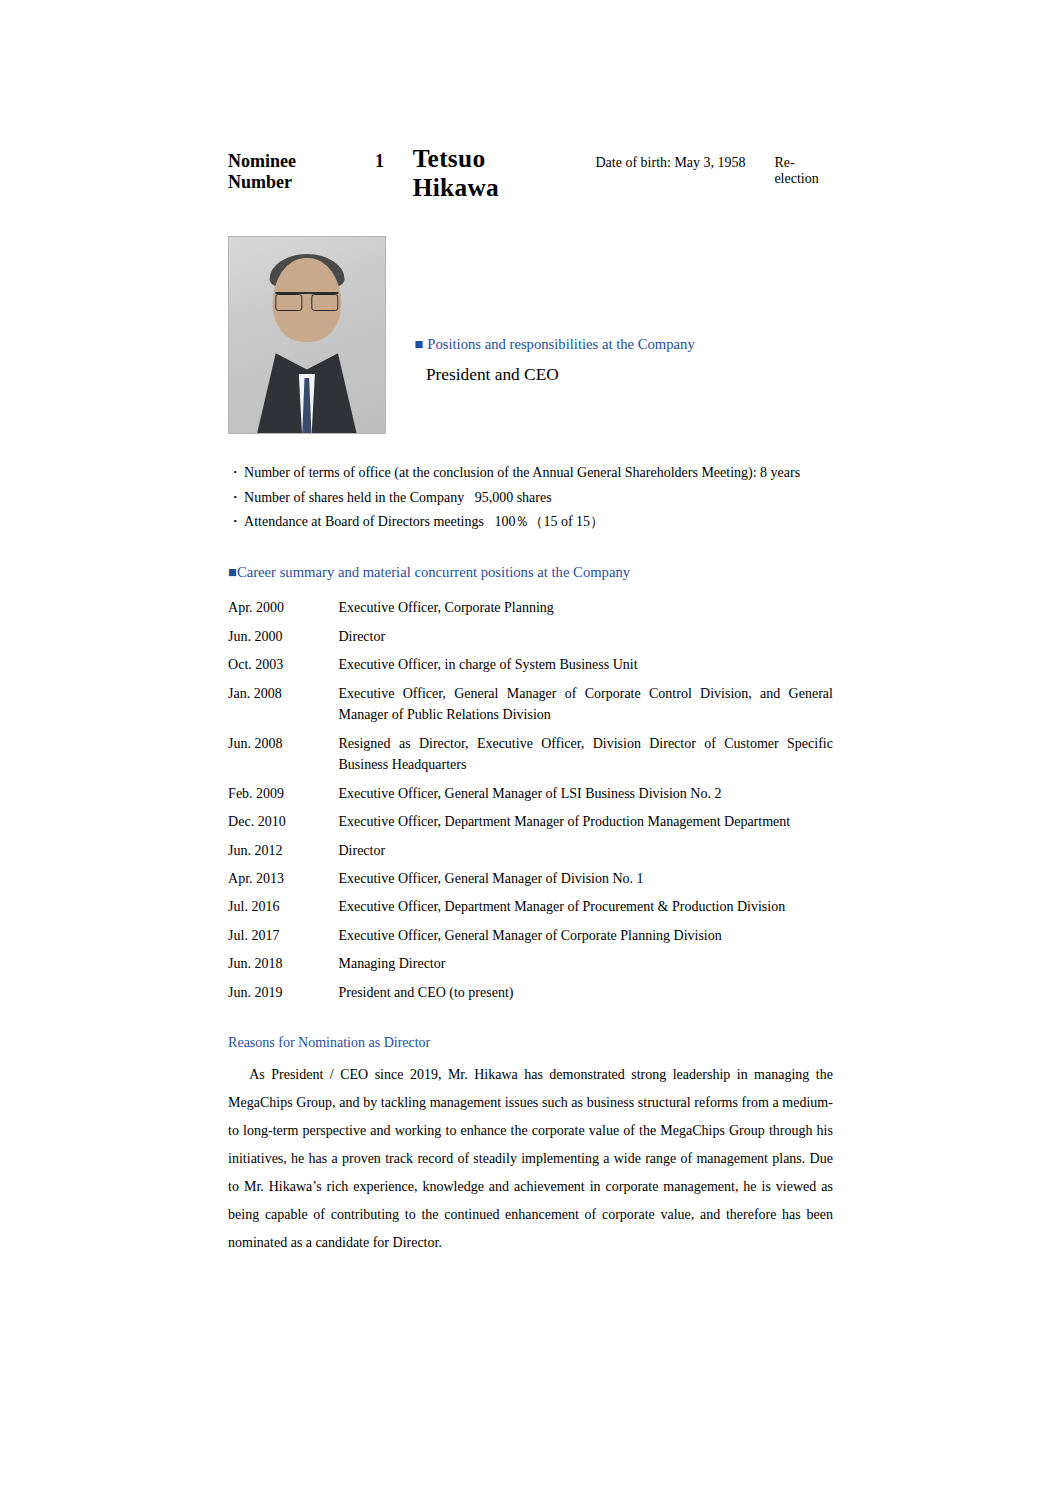Nominee Number 1 Tetsuo Hikawa Date of birth: May 3, 1958 Re-election
■Positions and responsibilities at the Company
President and CEO
Number of terms of office (at the conclusion of the Annual General Shareholders Meeting): 8 years
Number of shares held in the Company 95,000 shares
Attendance at Board of Directors meetings 100％（15 of 15）
■Career summary and material concurrent positions at the Company
| Apr. 2000 | Executive Officer, Corporate Planning |
| Jun. 2000 | Director |
| Oct. 2003 | Executive Officer, in charge of System Business Unit |
| Jan. 2008 | Executive Officer, General Manager of Corporate Control Division, and General Manager of Public Relations Division |
| Jun. 2008 | Resigned as Director, Executive Officer, Division Director of Customer Specific Business Headquarters |
| Feb. 2009 | Executive Officer, General Manager of LSI Business Division No. 2 |
| Dec. 2010 | Executive Officer, Department Manager of Production Management Department |
| Jun. 2012 | Director |
| Apr. 2013 | Executive Officer, General Manager of Division No. 1 |
| Jul. 2016 | Executive Officer, Department Manager of Procurement & Production Division |
| Jul. 2017 | Executive Officer, General Manager of Corporate Planning Division |
| Jun. 2018 | Managing Director |
| Jun. 2019 | President and CEO (to present) |
Reasons for Nomination as Director
As President / CEO since 2019, Mr. Hikawa has demonstrated strong leadership in managing the MegaChips Group, and by tackling management issues such as business structural reforms from a medium- to long-term perspective and working to enhance the corporate value of the MegaChips Group through his initiatives, he has a proven track record of steadily implementing a wide range of management plans. Due to Mr. Hikawa’s rich experience, knowledge and achievement in corporate management, he is viewed as being capable of contributing to the continued enhancement of corporate value, and therefore has been nominated as a candidate for Director.